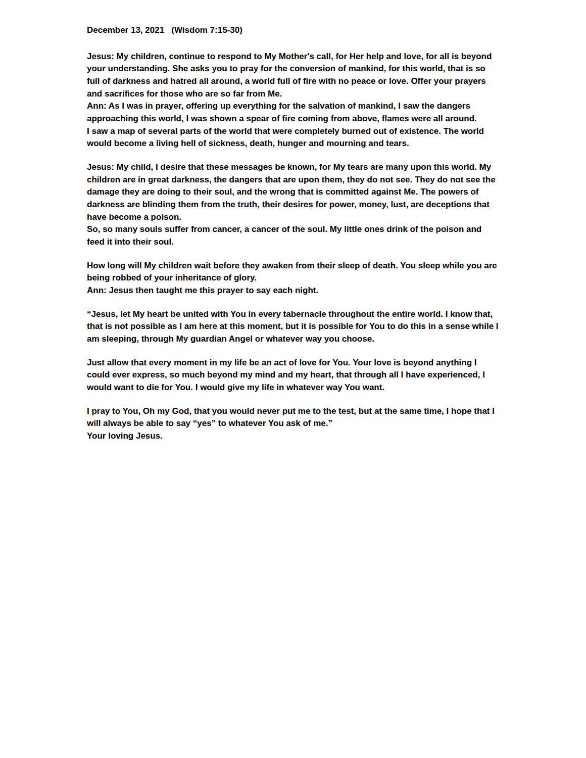December 13, 2021 (Wisdom 7:15-30)
Jesus: My children, continue to respond to My Mother's call, for Her help and love, for all is beyond your understanding. She asks you to pray for the conversion of mankind, for this world, that is so full of darkness and hatred all around, a world full of fire with no peace or love. Offer your prayers and sacrifices for those who are so far from Me.
Ann: As I was in prayer, offering up everything for the salvation of mankind, I saw the dangers approaching this world, I was shown a spear of fire coming from above, flames were all around.
I saw a map of several parts of the world that were completely burned out of existence. The world would become a living hell of sickness, death, hunger and mourning and tears.
Jesus: My child, I desire that these messages be known, for My tears are many upon this world. My children are in great darkness, the dangers that are upon them, they do not see. They do not see the damage they are doing to their soul, and the wrong that is committed against Me. The powers of darkness are blinding them from the truth, their desires for power, money, lust, are deceptions that have become a poison.
So, so many souls suffer from cancer, a cancer of the soul. My little ones drink of the poison and feed it into their soul.
How long will My children wait before they awaken from their sleep of death. You sleep while you are being robbed of your inheritance of glory.
Ann: Jesus then taught me this prayer to say each night.
“Jesus, let My heart be united with You in every tabernacle throughout the entire world. I know that, that is not possible as I am here at this moment, but it is possible for You to do this in a sense while I am sleeping, through My guardian Angel or whatever way you choose.
Just allow that every moment in my life be an act of love for You. Your love is beyond anything I could ever express, so much beyond my mind and my heart, that through all I have experienced, I would want to die for You. I would give my life in whatever way You want.
I pray to You, Oh my God, that you would never put me to the test, but at the same time, I hope that I will always be able to say “yes” to whatever You ask of me.”
Your loving Jesus.